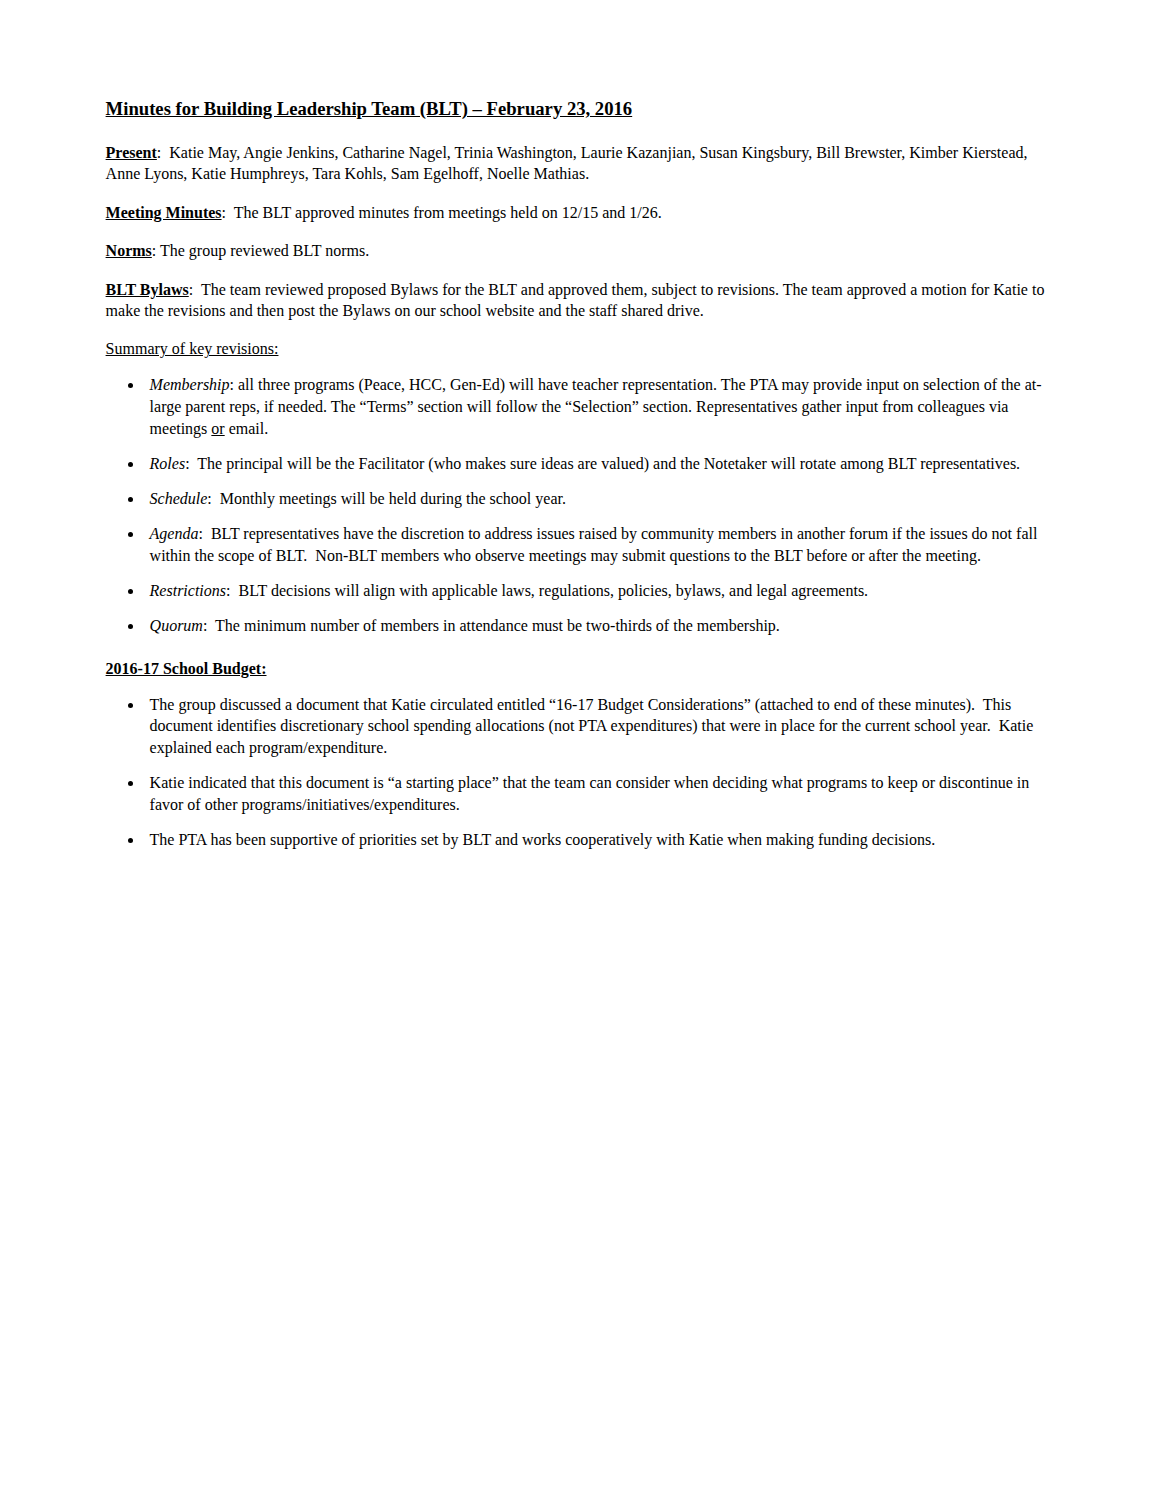Minutes for Building Leadership Team (BLT) – February 23, 2016
Present: Katie May, Angie Jenkins, Catharine Nagel, Trinia Washington, Laurie Kazanjian, Susan Kingsbury, Bill Brewster, Kimber Kierstead, Anne Lyons, Katie Humphreys, Tara Kohls, Sam Egelhoff, Noelle Mathias.
Meeting Minutes: The BLT approved minutes from meetings held on 12/15 and 1/26.
Norms: The group reviewed BLT norms.
BLT Bylaws: The team reviewed proposed Bylaws for the BLT and approved them, subject to revisions. The team approved a motion for Katie to make the revisions and then post the Bylaws on our school website and the staff shared drive.
Summary of key revisions:
Membership: all three programs (Peace, HCC, Gen-Ed) will have teacher representation. The PTA may provide input on selection of the at-large parent reps, if needed. The “Terms” section will follow the “Selection” section. Representatives gather input from colleagues via meetings or email.
Roles: The principal will be the Facilitator (who makes sure ideas are valued) and the Notetaker will rotate among BLT representatives.
Schedule: Monthly meetings will be held during the school year.
Agenda: BLT representatives have the discretion to address issues raised by community members in another forum if the issues do not fall within the scope of BLT. Non-BLT members who observe meetings may submit questions to the BLT before or after the meeting.
Restrictions: BLT decisions will align with applicable laws, regulations, policies, bylaws, and legal agreements.
Quorum: The minimum number of members in attendance must be two-thirds of the membership.
2016-17 School Budget:
The group discussed a document that Katie circulated entitled “16-17 Budget Considerations” (attached to end of these minutes). This document identifies discretionary school spending allocations (not PTA expenditures) that were in place for the current school year. Katie explained each program/expenditure.
Katie indicated that this document is “a starting place” that the team can consider when deciding what programs to keep or discontinue in favor of other programs/initiatives/expenditures.
The PTA has been supportive of priorities set by BLT and works cooperatively with Katie when making funding decisions.